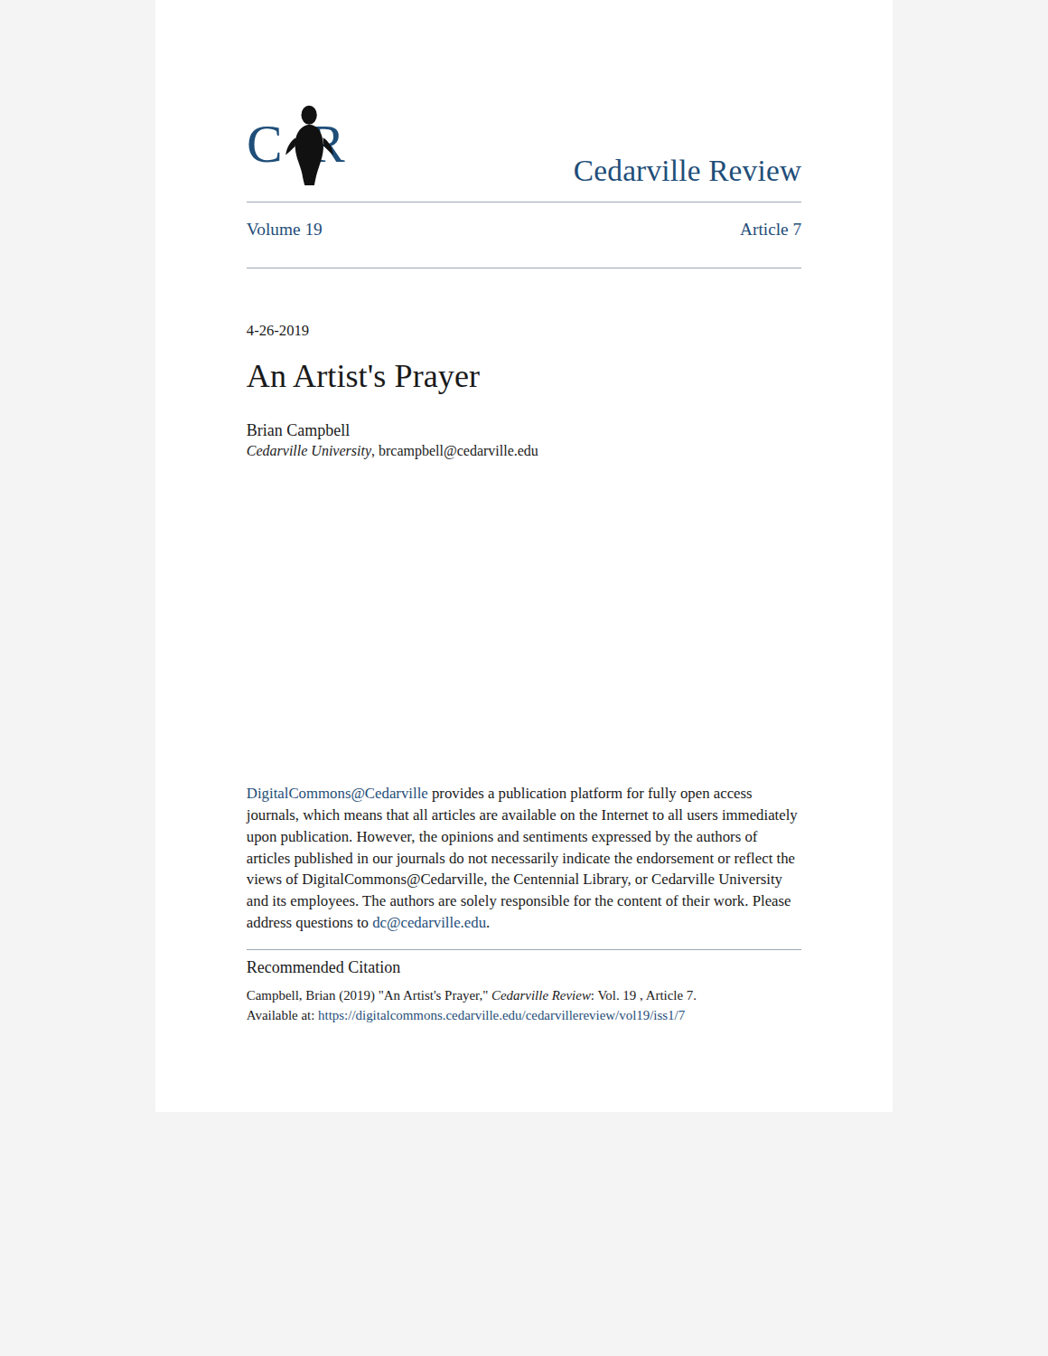C R
Cedarville Review
Volume 19
Article 7
4-26-2019
An Artist's Prayer
Brian Campbell
Cedarville University, brcampbell@cedarville.edu
DigitalCommons@Cedarville provides a publication platform for fully open access journals, which means that all articles are available on the Internet to all users immediately upon publication. However, the opinions and sentiments expressed by the authors of articles published in our journals do not necessarily indicate the endorsement or reflect the views of DigitalCommons@Cedarville, the Centennial Library, or Cedarville University and its employees. The authors are solely responsible for the content of their work. Please address questions to dc@cedarville.edu.
Recommended Citation
Campbell, Brian (2019) "An Artist's Prayer," Cedarville Review: Vol. 19 , Article 7.
Available at: https://digitalcommons.cedarville.edu/cedarvillereview/vol19/iss1/7